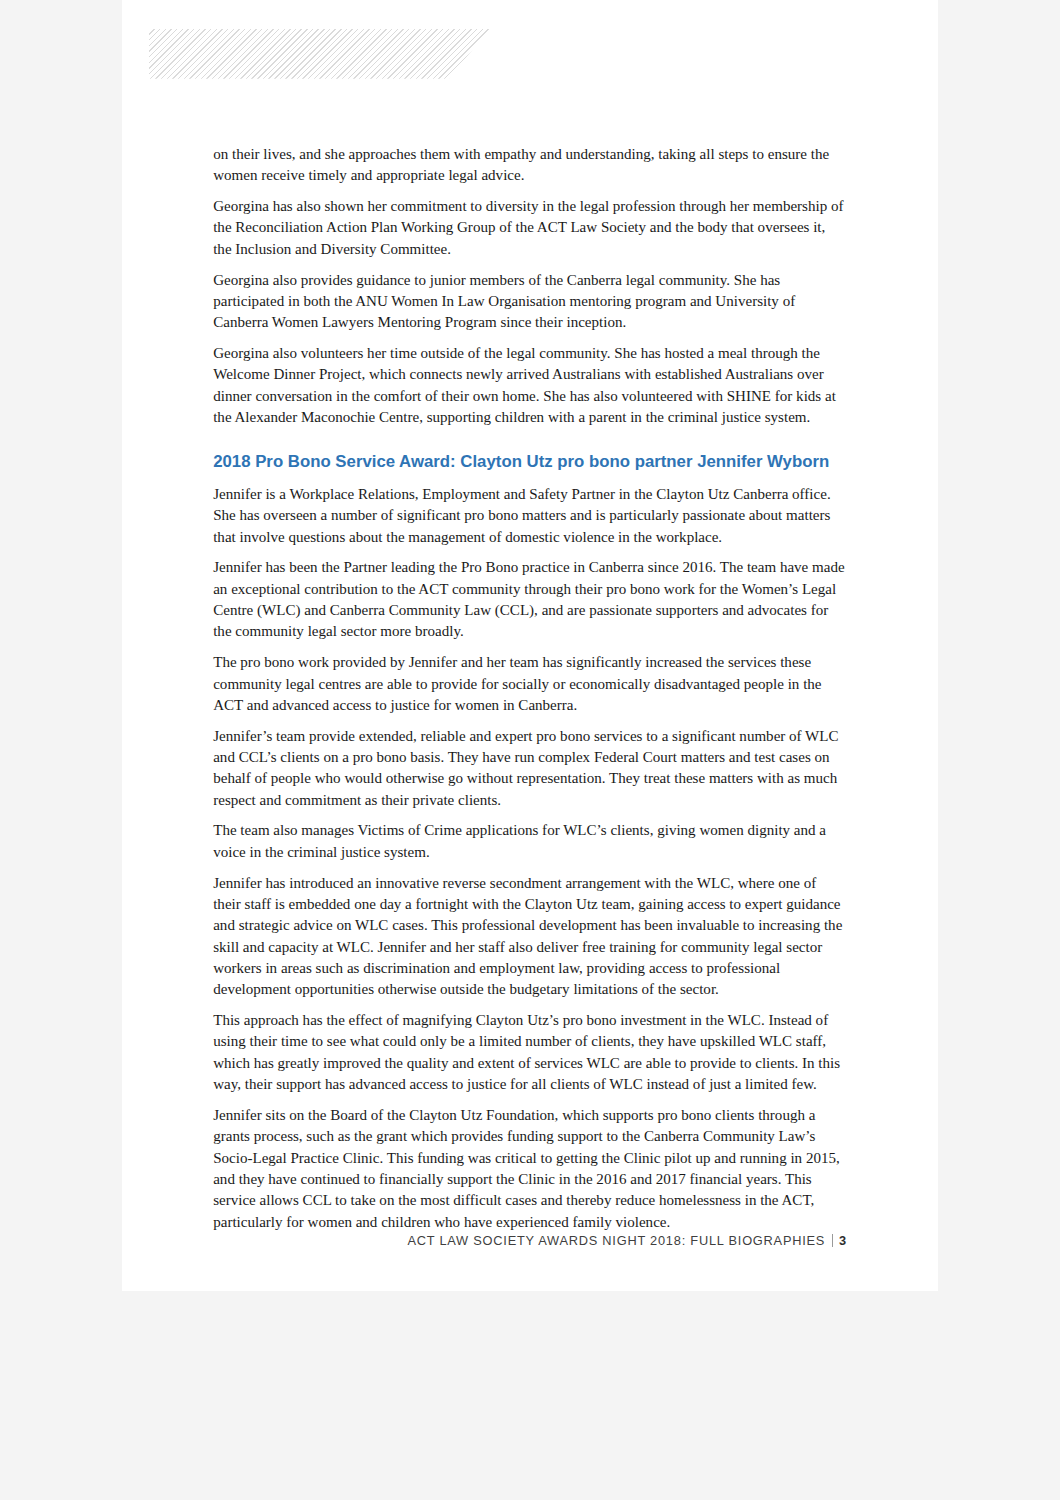on their lives, and she approaches them with empathy and understanding, taking all steps to ensure the women receive timely and appropriate legal advice.
Georgina has also shown her commitment to diversity in the legal profession through her membership of the Reconciliation Action Plan Working Group of the ACT Law Society and the body that oversees it, the Inclusion and Diversity Committee.
Georgina also provides guidance to junior members of the Canberra legal community. She has participated in both the ANU Women In Law Organisation mentoring program and University of Canberra Women Lawyers Mentoring Program since their inception.
Georgina also volunteers her time outside of the legal community. She has hosted a meal through the Welcome Dinner Project, which connects newly arrived Australians with established Australians over dinner conversation in the comfort of their own home. She has also volunteered with SHINE for kids at the Alexander Maconochie Centre, supporting children with a parent in the criminal justice system.
2018 Pro Bono Service Award: Clayton Utz pro bono partner Jennifer Wyborn
Jennifer is a Workplace Relations, Employment and Safety Partner in the Clayton Utz Canberra office. She has overseen a number of significant pro bono matters and is particularly passionate about matters that involve questions about the management of domestic violence in the workplace.
Jennifer has been the Partner leading the Pro Bono practice in Canberra since 2016. The team have made an exceptional contribution to the ACT community through their pro bono work for the Women’s Legal Centre (WLC) and Canberra Community Law (CCL), and are passionate supporters and advocates for the community legal sector more broadly.
The pro bono work provided by Jennifer and her team has significantly increased the services these community legal centres are able to provide for socially or economically disadvantaged people in the ACT and advanced access to justice for women in Canberra.
Jennifer’s team provide extended, reliable and expert pro bono services to a significant number of WLC and CCL’s clients on a pro bono basis. They have run complex Federal Court matters and test cases on behalf of people who would otherwise go without representation. They treat these matters with as much respect and commitment as their private clients.
The team also manages Victims of Crime applications for WLC’s clients, giving women dignity and a voice in the criminal justice system.
Jennifer has introduced an innovative reverse secondment arrangement with the WLC, where one of their staff is embedded one day a fortnight with the Clayton Utz team, gaining access to expert guidance and strategic advice on WLC cases. This professional development has been invaluable to increasing the skill and capacity at WLC. Jennifer and her staff also deliver free training for community legal sector workers in areas such as discrimination and employment law, providing access to professional development opportunities otherwise outside the budgetary limitations of the sector.
This approach has the effect of magnifying Clayton Utz’s pro bono investment in the WLC. Instead of using their time to see what could only be a limited number of clients, they have upskilled WLC staff, which has greatly improved the quality and extent of services WLC are able to provide to clients. In this way, their support has advanced access to justice for all clients of WLC instead of just a limited few.
Jennifer sits on the Board of the Clayton Utz Foundation, which supports pro bono clients through a grants process, such as the grant which provides funding support to the Canberra Community Law’s Socio-Legal Practice Clinic. This funding was critical to getting the Clinic pilot up and running in 2015, and they have continued to financially support the Clinic in the 2016 and 2017 financial years. This service allows CCL to take on the most difficult cases and thereby reduce homelessness in the ACT, particularly for women and children who have experienced family violence.
ACT LAW SOCIETY AWARDS NIGHT 2018: FULL BIOGRAPHIES 3